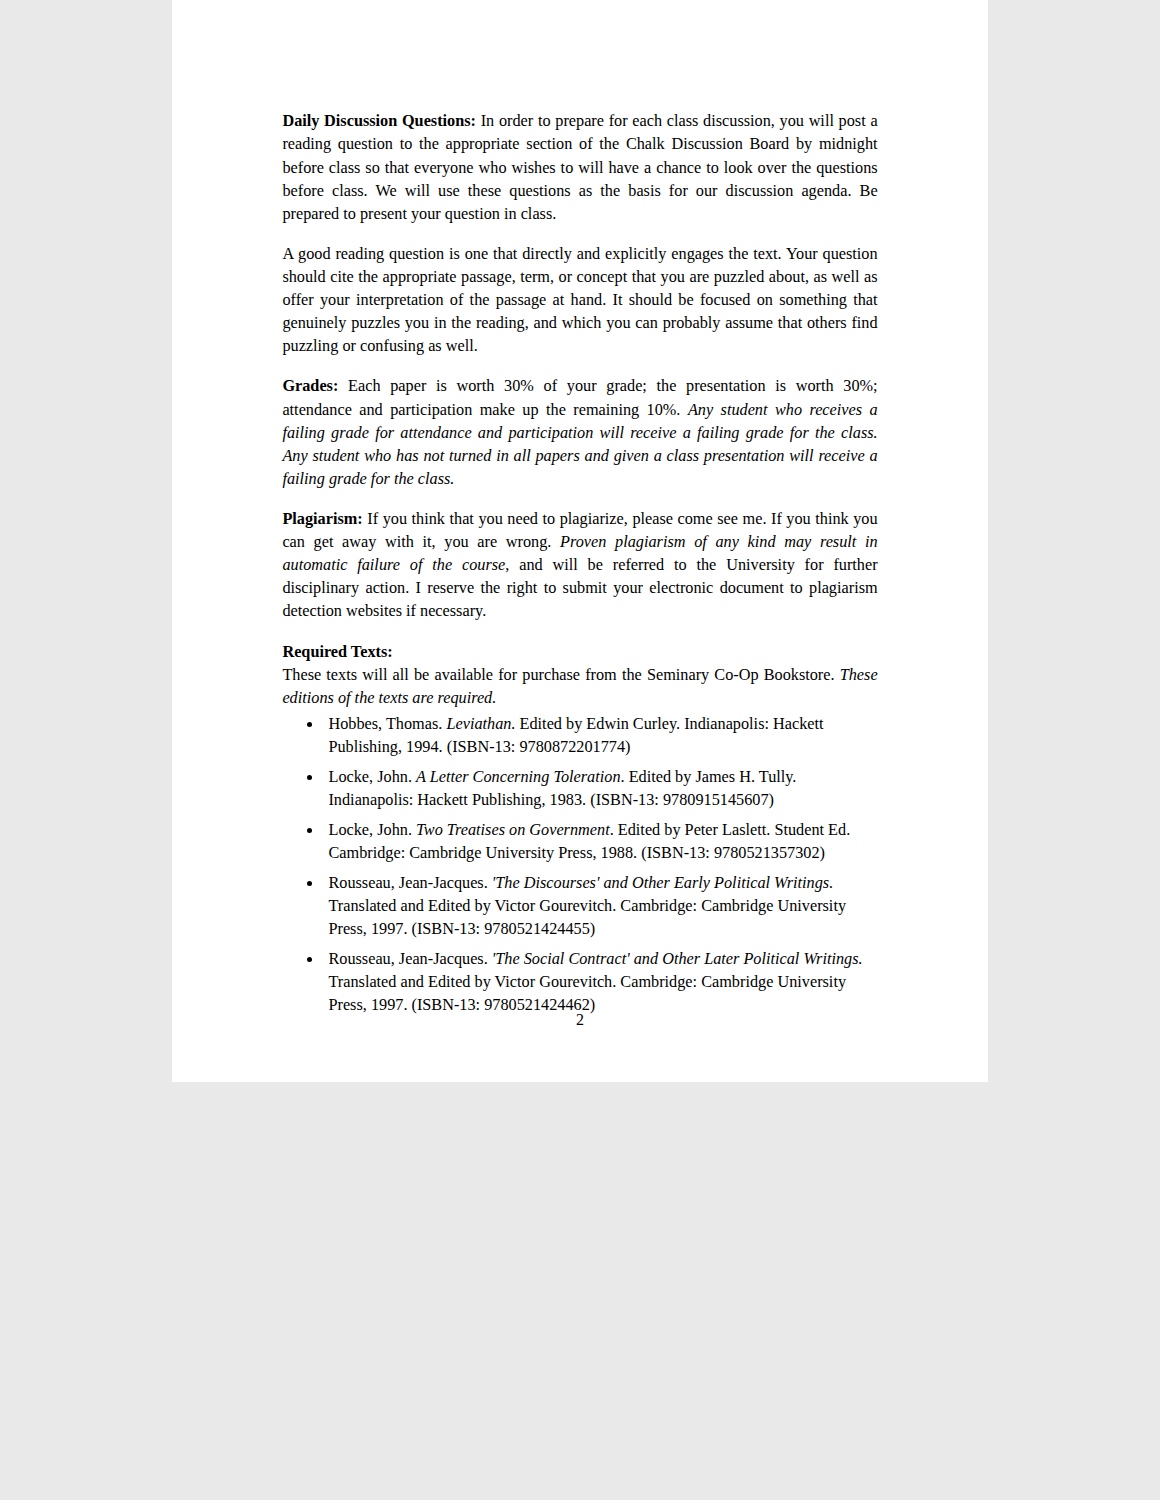Daily Discussion Questions: In order to prepare for each class discussion, you will post a reading question to the appropriate section of the Chalk Discussion Board by midnight before class so that everyone who wishes to will have a chance to look over the questions before class. We will use these questions as the basis for our discussion agenda. Be prepared to present your question in class.
A good reading question is one that directly and explicitly engages the text. Your question should cite the appropriate passage, term, or concept that you are puzzled about, as well as offer your interpretation of the passage at hand. It should be focused on something that genuinely puzzles you in the reading, and which you can probably assume that others find puzzling or confusing as well.
Grades: Each paper is worth 30% of your grade; the presentation is worth 30%; attendance and participation make up the remaining 10%. Any student who receives a failing grade for attendance and participation will receive a failing grade for the class. Any student who has not turned in all papers and given a class presentation will receive a failing grade for the class.
Plagiarism: If you think that you need to plagiarize, please come see me. If you think you can get away with it, you are wrong. Proven plagiarism of any kind may result in automatic failure of the course, and will be referred to the University for further disciplinary action. I reserve the right to submit your electronic document to plagiarism detection websites if necessary.
Required Texts:
These texts will all be available for purchase from the Seminary Co-Op Bookstore. These editions of the texts are required.
Hobbes, Thomas. Leviathan. Edited by Edwin Curley. Indianapolis: Hackett Publishing, 1994. (ISBN-13: 9780872201774)
Locke, John. A Letter Concerning Toleration. Edited by James H. Tully. Indianapolis: Hackett Publishing, 1983. (ISBN-13: 9780915145607)
Locke, John. Two Treatises on Government. Edited by Peter Laslett. Student Ed. Cambridge: Cambridge University Press, 1988. (ISBN-13: 9780521357302)
Rousseau, Jean-Jacques. 'The Discourses' and Other Early Political Writings. Translated and Edited by Victor Gourevitch. Cambridge: Cambridge University Press, 1997. (ISBN-13: 9780521424455)
Rousseau, Jean-Jacques. 'The Social Contract' and Other Later Political Writings. Translated and Edited by Victor Gourevitch. Cambridge: Cambridge University Press, 1997. (ISBN-13: 9780521424462)
2